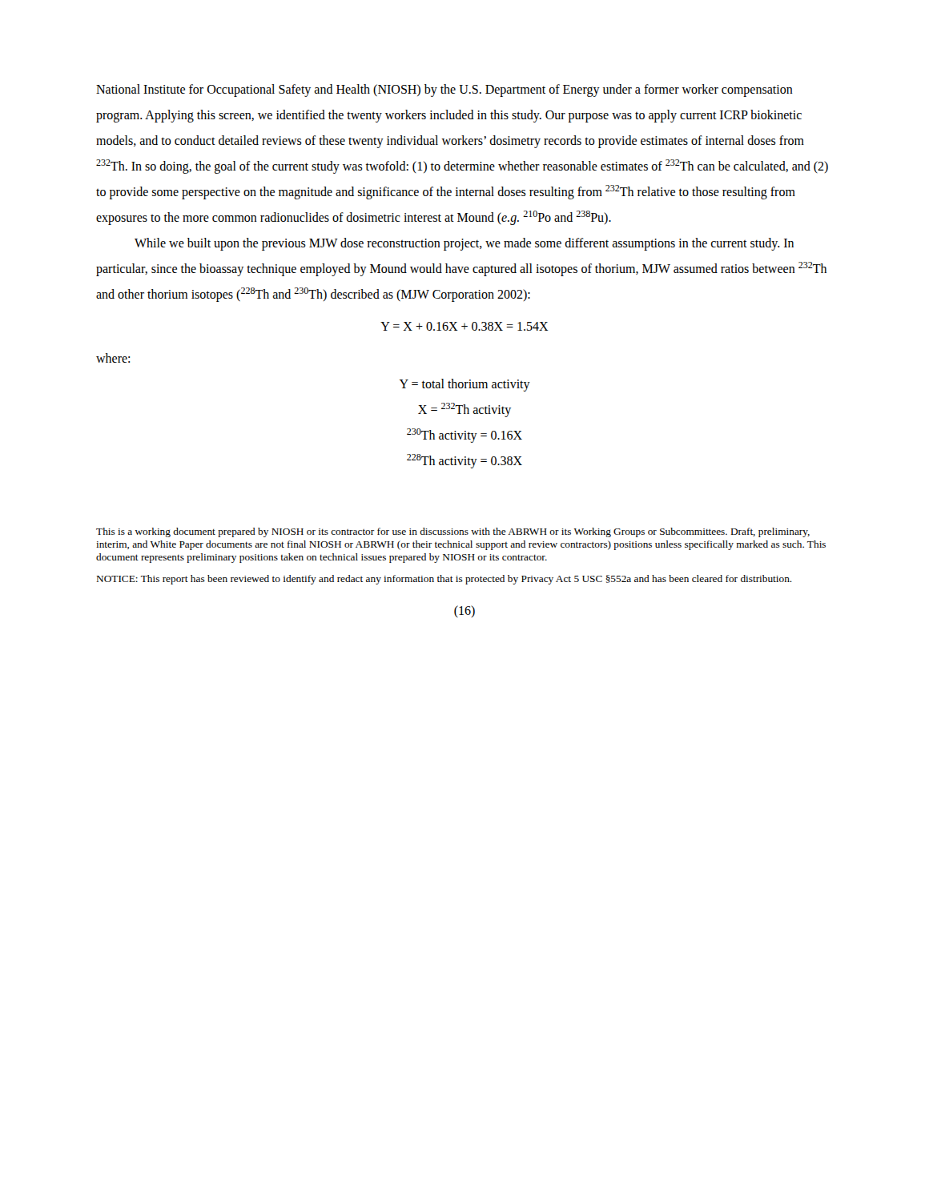National Institute for Occupational Safety and Health (NIOSH) by the U.S. Department of Energy under a former worker compensation program. Applying this screen, we identified the twenty workers included in this study. Our purpose was to apply current ICRP biokinetic models, and to conduct detailed reviews of these twenty individual workers’ dosimetry records to provide estimates of internal doses from 232Th. In so doing, the goal of the current study was twofold: (1) to determine whether reasonable estimates of 232Th can be calculated, and (2) to provide some perspective on the magnitude and significance of the internal doses resulting from 232Th relative to those resulting from exposures to the more common radionuclides of dosimetric interest at Mound (e.g. 210Po and 238Pu).
While we built upon the previous MJW dose reconstruction project, we made some different assumptions in the current study. In particular, since the bioassay technique employed by Mound would have captured all isotopes of thorium, MJW assumed ratios between 232Th and other thorium isotopes (228Th and 230Th) described as (MJW Corporation 2002):
Y = X + 0.16X + 0.38X = 1.54X
where:
Y = total thorium activity
X = 232Th activity
230Th activity = 0.16X
228Th activity = 0.38X
This is a working document prepared by NIOSH or its contractor for use in discussions with the ABRWH or its Working Groups or Subcommittees. Draft, preliminary, interim, and White Paper documents are not final NIOSH or ABRWH (or their technical support and review contractors) positions unless specifically marked as such. This document represents preliminary positions taken on technical issues prepared by NIOSH or its contractor.
NOTICE: This report has been reviewed to identify and redact any information that is protected by Privacy Act 5 USC §552a and has been cleared for distribution.
(16)